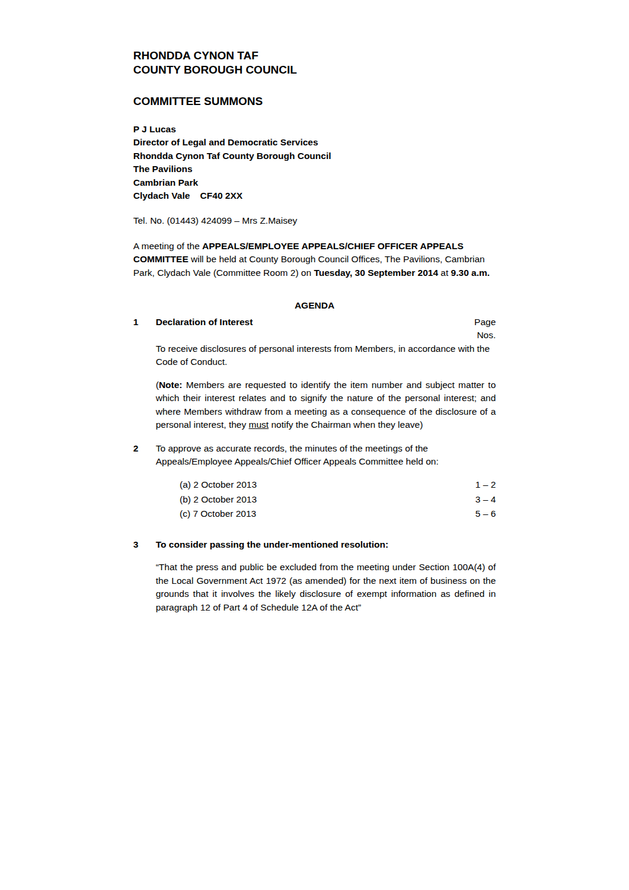RHONDDA CYNON TAF
COUNTY BOROUGH COUNCIL
COMMITTEE SUMMONS
P J Lucas
Director of Legal and Democratic Services
Rhondda Cynon Taf County Borough Council
The Pavilions
Cambrian Park
Clydach Vale CF40 2XX
Tel. No. (01443) 424099 – Mrs Z.Maisey
A meeting of the APPEALS/EMPLOYEE APPEALS/CHIEF OFFICER APPEALS COMMITTEE will be held at County Borough Council Offices, The Pavilions, Cambrian Park, Clydach Vale (Committee Room 2) on Tuesday, 30 September 2014 at 9.30 a.m.
AGENDA
1
Declaration of Interest
Page
Nos.
To receive disclosures of personal interests from Members, in accordance with the Code of Conduct.
(Note: Members are requested to identify the item number and subject matter to which their interest relates and to signify the nature of the personal interest; and where Members withdraw from a meeting as a consequence of the disclosure of a personal interest, they must notify the Chairman when they leave)
2
To approve as accurate records, the minutes of the meetings of the Appeals/Employee Appeals/Chief Officer Appeals Committee held on:
(a) 2 October 20131 – 2
(b) 2 October 20133 – 4
(c) 7 October 20135 – 6
3
To consider passing the under-mentioned resolution:
“That the press and public be excluded from the meeting under Section 100A(4) of the Local Government Act 1972 (as amended) for the next item of business on the grounds that it involves the likely disclosure of exempt information as defined in paragraph 12 of Part 4 of Schedule 12A of the Act”